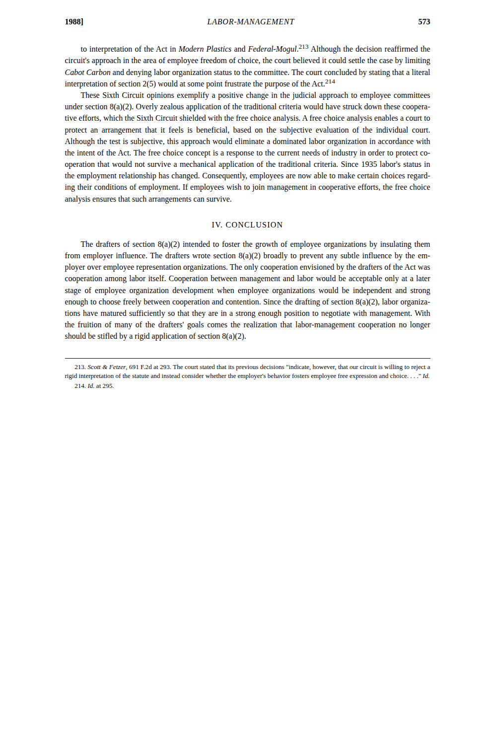1988] LABOR-MANAGEMENT 573
to interpretation of the Act in Modern Plastics and Federal-Mogul.213 Although the decision reaffirmed the circuit's approach in the area of employee freedom of choice, the court believed it could settle the case by limiting Cabot Carbon and denying labor organization status to the committee. The court concluded by stating that a literal interpretation of section 2(5) would at some point frustrate the purpose of the Act.214
These Sixth Circuit opinions exemplify a positive change in the judicial approach to employee committees under section 8(a)(2). Overly zealous application of the traditional criteria would have struck down these cooperative efforts, which the Sixth Circuit shielded with the free choice analysis. A free choice analysis enables a court to protect an arrangement that it feels is beneficial, based on the subjective evaluation of the individual court. Although the test is subjective, this approach would eliminate a dominated labor organization in accordance with the intent of the Act. The free choice concept is a response to the current needs of industry in order to protect cooperation that would not survive a mechanical application of the traditional criteria. Since 1935 labor's status in the employment relationship has changed. Consequently, employees are now able to make certain choices regarding their conditions of employment. If employees wish to join management in cooperative efforts, the free choice analysis ensures that such arrangements can survive.
IV. CONCLUSION
The drafters of section 8(a)(2) intended to foster the growth of employee organizations by insulating them from employer influence. The drafters wrote section 8(a)(2) broadly to prevent any subtle influence by the employer over employee representation organizations. The only cooperation envisioned by the drafters of the Act was cooperation among labor itself. Cooperation between management and labor would be acceptable only at a later stage of employee organization development when employee organizations would be independent and strong enough to choose freely between cooperation and contention. Since the drafting of section 8(a)(2), labor organizations have matured sufficiently so that they are in a strong enough position to negotiate with management. With the fruition of many of the drafters' goals comes the realization that labor-management cooperation no longer should be stifled by a rigid application of section 8(a)(2).
213. Scott & Fetzer, 691 F.2d at 293. The court stated that its previous decisions "indicate, however, that our circuit is willing to reject a rigid interpretation of the statute and instead consider whether the employer's behavior fosters employee free expression and choice. . . ." Id.
214. Id. at 295.